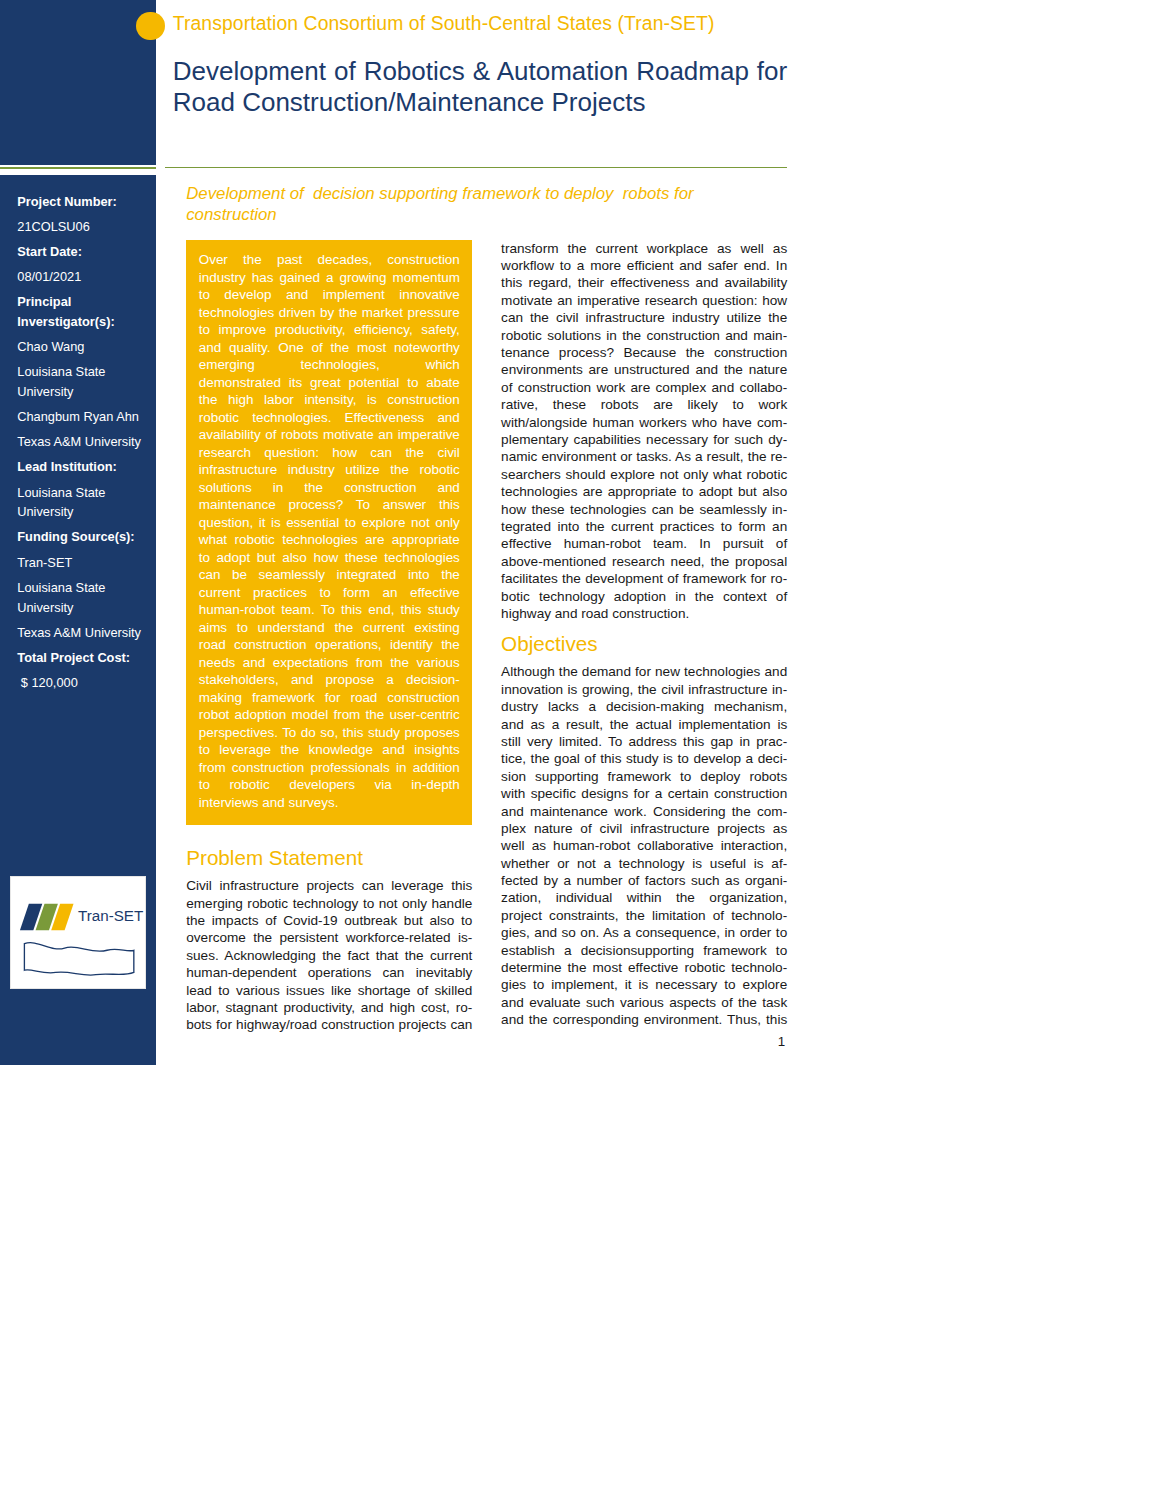Transportation Consortium of South-Central States (Tran-SET)
Development of Robotics & Automation Roadmap for Road Construction/Maintenance Projects
Project Number:
21COLSU06
Start Date:
08/01/2021
Principal Inverstigator(s):
Chao Wang
Louisiana State University
Changbum Ryan Ahn
Texas A&M University
Lead Institution:
Louisiana State University
Funding Source(s):
Tran-SET
Louisiana State University
Texas A&M University
Total Project Cost:
$ 120,000
Development of decision supporting framework to deploy robots for construction
Over the past decades, construction industry has gained a growing momentum to develop and implement innovative technologies driven by the market pressure to improve productivity, efficiency, safety, and quality. One of the most noteworthy emerging technologies, which demonstrated its great potential to abate the high labor intensity, is construction robotic technologies. Effectiveness and availability of robots motivate an imperative research question: how can the civil infrastructure industry utilize the robotic solutions in the construction and maintenance process? To answer this question, it is essential to explore not only what robotic technologies are appropriate to adopt but also how these technologies can be seamlessly integrated into the current practices to form an effective human-robot team. To this end, this study aims to understand the current existing road construction operations, identify the needs and expectations from the various stakeholders, and propose a decision-making framework for road construction robot adoption model from the user-centric perspectives. To do so, this study proposes to leverage the knowledge and insights from construction professionals in addition to robotic developers via in-depth interviews and surveys.
Problem Statement
Civil infrastructure projects can leverage this emerging robotic technology to not only handle the impacts of Covid-19 outbreak but also to overcome the persistent workforce-related issues. Acknowledging the fact that the current human-dependent operations can inevitably lead to various issues like shortage of skilled labor, stagnant productivity, and high cost, robots for highway/road construction projects can transform the current workplace as well as workflow to a more efficient and safer end. In this regard, their effectiveness and availability motivate an imperative research question: how can the civil infrastructure industry utilize the robotic solutions in the construction and maintenance process? Because the construction environments are unstructured and the nature of construction work are complex and collaborative, these robots are likely to work with/alongside human workers who have complementary capabilities necessary for such dynamic environment or tasks. As a result, the researchers should explore not only what robotic technologies are appropriate to adopt but also how these technologies can be seamlessly integrated into the current practices to form an effective human-robot team. In pursuit of above-mentioned research need, the proposal facilitates the development of framework for robotic technology adoption in the context of highway and road construction.
Objectives
Although the demand for new technologies and innovation is growing, the civil infrastructure industry lacks a decision-making mechanism, and as a result, the actual implementation is still very limited. To address this gap in practice, the goal of this study is to develop a decision supporting framework to deploy robots with specific designs for a certain construction and maintenance work. Considering the complex nature of civil infrastructure projects as well as human-robot collaborative interaction, whether or not a technology is useful is affected by a number of factors such as organization, individual within the organization, project constraints, the limitation of technologies, and so on. As a consequence, in order to establish a decisionsupporting framework to determine the most effective robotic technologies to implement, it is necessary to explore and evaluate such various aspects of the task and the corresponding environment. Thus, this study proposes a hierarchical decisionsupporting framework which first identify key factors from previous literatures and domain experts’ knowledge that influence robot adoption decision making process. Given the identified multicriteria, it provides evaluation method to supports the decision whether or not to adopt robotic technologies for a target task, and subsequently to determine detailed design of human-robot collaborative teaming. This proposed framework will allow to spurring the robot diffusion on the jobsite. The technical objectives to achieve this goal include:
1